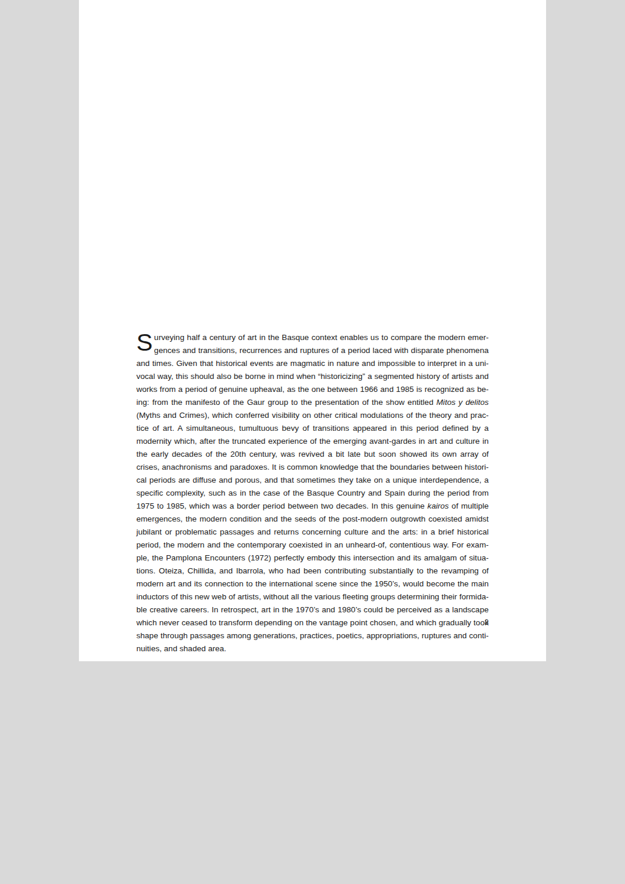Surveying half a century of art in the Basque context enables us to compare the modern emergences and transitions, recurrences and ruptures of a period laced with disparate phenomena and times. Given that historical events are magmatic in nature and impossible to interpret in a univocal way, this should also be borne in mind when “historicizing” a segmented history of artists and works from a period of genuine upheaval, as the one between 1966 and 1985 is recognized as being: from the manifesto of the Gaur group to the presentation of the show entitled Mitos y delitos (Myths and Crimes), which conferred visibility on other critical modulations of the theory and practice of art. A simultaneous, tumultuous bevy of transitions appeared in this period defined by a modernity which, after the truncated experience of the emerging avant-gardes in art and culture in the early decades of the 20th century, was revived a bit late but soon showed its own array of crises, anachronisms and paradoxes. It is common knowledge that the boundaries between historical periods are diffuse and porous, and that sometimes they take on a unique interdependence, a specific complexity, such as in the case of the Basque Country and Spain during the period from 1975 to 1985, which was a border period between two decades. In this genuine kairos of multiple emergences, the modern condition and the seeds of the post-modern outgrowth coexisted amidst jubilant or problematic passages and returns concerning culture and the arts: in a brief historical period, the modern and the contemporary coexisted in an unheard-of, contentious way. For example, the Pamplona Encounters (1972) perfectly embody this intersection and its amalgam of situations. Oteiza, Chillida, and Ibarrola, who had been contributing substantially to the revamping of modern art and its connection to the international scene since the 1950’s, would become the main inductors of this new web of artists, without all the various fleeting groups determining their formidable creative careers. In retrospect, art in the 1970’s and 1980’s could be perceived as a landscape which never ceased to transform depending on the vantage point chosen, and which gradually took shape through passages among generations, practices, poetics, appropriations, ruptures and continuities, and shaded area.
3